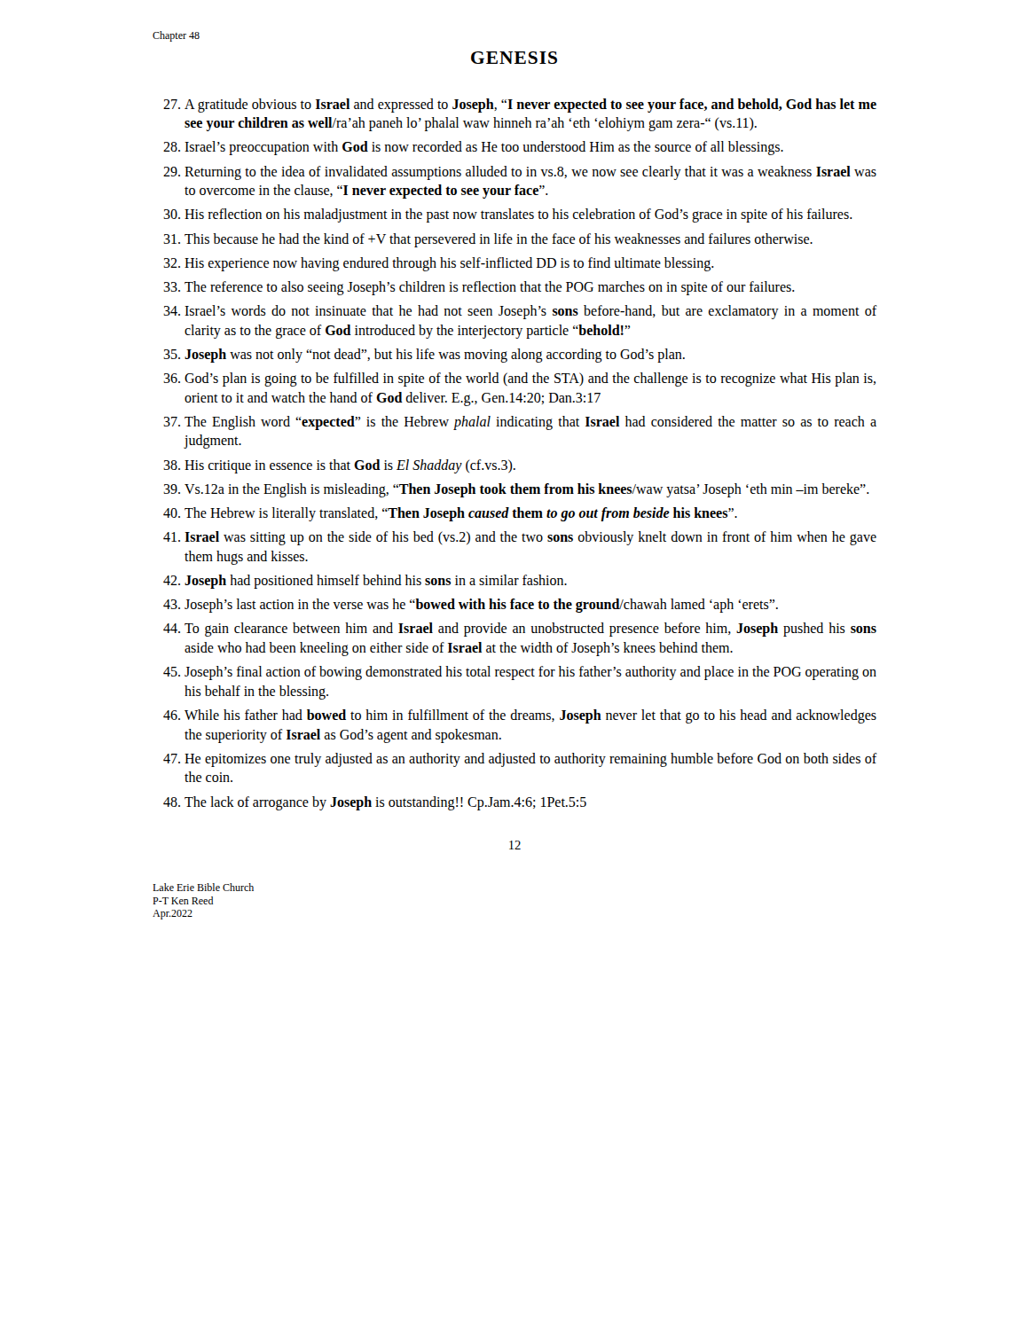Chapter 48
GENESIS
A gratitude obvious to Israel and expressed to Joseph, “I never expected to see your face, and behold, God has let me see your children as well/ra’ah paneh lo’ phalal waw hinneh ra’ah ‘eth ‘elohiym gam zera-“ (vs.11).
Israel’s preoccupation with God is now recorded as He too understood Him as the source of all blessings.
Returning to the idea of invalidated assumptions alluded to in vs.8, we now see clearly that it was a weakness Israel was to overcome in the clause, “I never expected to see your face”.
His reflection on his maladjustment in the past now translates to his celebration of God’s grace in spite of his failures.
This because he had the kind of +V that persevered in life in the face of his weaknesses and failures otherwise.
His experience now having endured through his self-inflicted DD is to find ultimate blessing.
The reference to also seeing Joseph’s children is reflection that the POG marches on in spite of our failures.
Israel’s words do not insinuate that he had not seen Joseph’s sons before-hand, but are exclamatory in a moment of clarity as to the grace of God introduced by the interjectory particle “behold!”
Joseph was not only “not dead”, but his life was moving along according to God’s plan.
God’s plan is going to be fulfilled in spite of the world (and the STA) and the challenge is to recognize what His plan is, orient to it and watch the hand of God deliver. E.g., Gen.14:20; Dan.3:17
The English word “expected” is the Hebrew phalal indicating that Israel had considered the matter so as to reach a judgment.
His critique in essence is that God is El Shadday (cf.vs.3).
Vs.12a in the English is misleading, “Then Joseph took them from his knees/waw yatsa’ Joseph ‘eth min –im bereke”.
The Hebrew is literally translated, “Then Joseph caused them to go out from beside his knees”.
Israel was sitting up on the side of his bed (vs.2) and the two sons obviously knelt down in front of him when he gave them hugs and kisses.
Joseph had positioned himself behind his sons in a similar fashion.
Joseph’s last action in the verse was he “bowed with his face to the ground/chawah lamed ‘aph ‘erets”.
To gain clearance between him and Israel and provide an unobstructed presence before him, Joseph pushed his sons aside who had been kneeling on either side of Israel at the width of Joseph’s knees behind them.
Joseph’s final action of bowing demonstrated his total respect for his father’s authority and place in the POG operating on his behalf in the blessing.
While his father had bowed to him in fulfillment of the dreams, Joseph never let that go to his head and acknowledges the superiority of Israel as God’s agent and spokesman.
He epitomizes one truly adjusted as an authority and adjusted to authority remaining humble before God on both sides of the coin.
The lack of arrogance by Joseph is outstanding!! Cp.Jam.4:6; 1Pet.5:5
12
Lake Erie Bible Church
P-T Ken Reed
Apr.2022